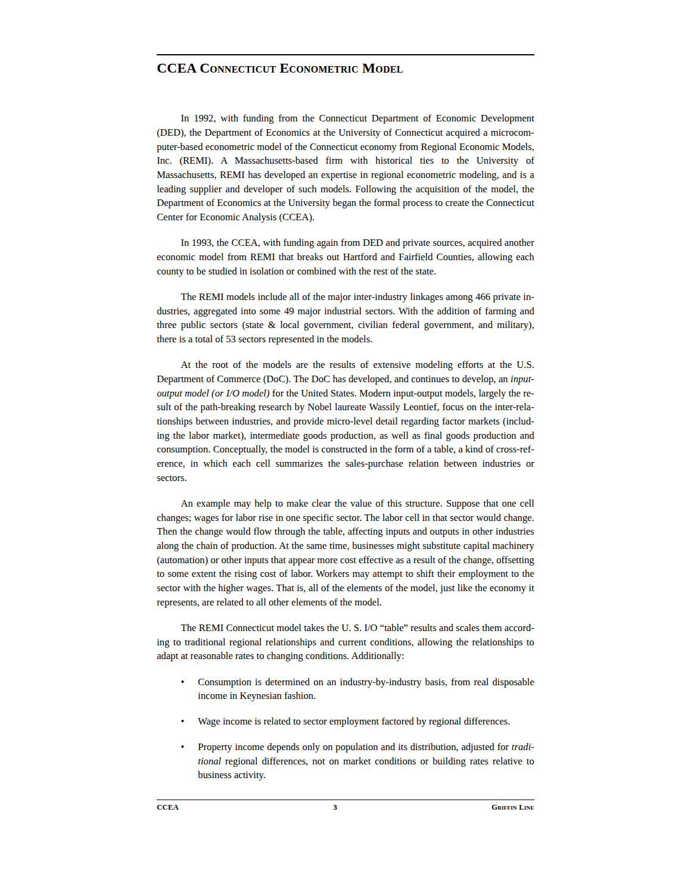CCEA Connecticut Econometric Model
In 1992, with funding from the Connecticut Department of Economic Development (DED), the Department of Economics at the University of Connecticut acquired a microcomputer-based econometric model of the Connecticut economy from Regional Economic Models, Inc. (REMI). A Massachusetts-based firm with historical ties to the University of Massachusetts, REMI has developed an expertise in regional econometric modeling, and is a leading supplier and developer of such models. Following the acquisition of the model, the Department of Economics at the University began the formal process to create the Connecticut Center for Economic Analysis (CCEA).
In 1993, the CCEA, with funding again from DED and private sources, acquired another economic model from REMI that breaks out Hartford and Fairfield Counties, allowing each county to be studied in isolation or combined with the rest of the state.
The REMI models include all of the major inter-industry linkages among 466 private industries, aggregated into some 49 major industrial sectors. With the addition of farming and three public sectors (state & local government, civilian federal government, and military), there is a total of 53 sectors represented in the models.
At the root of the models are the results of extensive modeling efforts at the U.S. Department of Commerce (DoC). The DoC has developed, and continues to develop, an input-output model (or I/O model) for the United States. Modern input-output models, largely the result of the path-breaking research by Nobel laureate Wassily Leontief, focus on the inter-relationships between industries, and provide micro-level detail regarding factor markets (including the labor market), intermediate goods production, as well as final goods production and consumption. Conceptually, the model is constructed in the form of a table, a kind of cross-reference, in which each cell summarizes the sales-purchase relation between industries or sectors.
An example may help to make clear the value of this structure. Suppose that one cell changes; wages for labor rise in one specific sector. The labor cell in that sector would change. Then the change would flow through the table, affecting inputs and outputs in other industries along the chain of production. At the same time, businesses might substitute capital machinery (automation) or other inputs that appear more cost effective as a result of the change, offsetting to some extent the rising cost of labor. Workers may attempt to shift their employment to the sector with the higher wages. That is, all of the elements of the model, just like the economy it represents, are related to all other elements of the model.
The REMI Connecticut model takes the U. S. I/O “table” results and scales them according to traditional regional relationships and current conditions, allowing the relationships to adapt at reasonable rates to changing conditions. Additionally:
Consumption is determined on an industry-by-industry basis, from real disposable income in Keynesian fashion.
Wage income is related to sector employment factored by regional differences.
Property income depends only on population and its distribution, adjusted for traditional regional differences, not on market conditions or building rates relative to business activity.
CCEA 3 Griffin Line